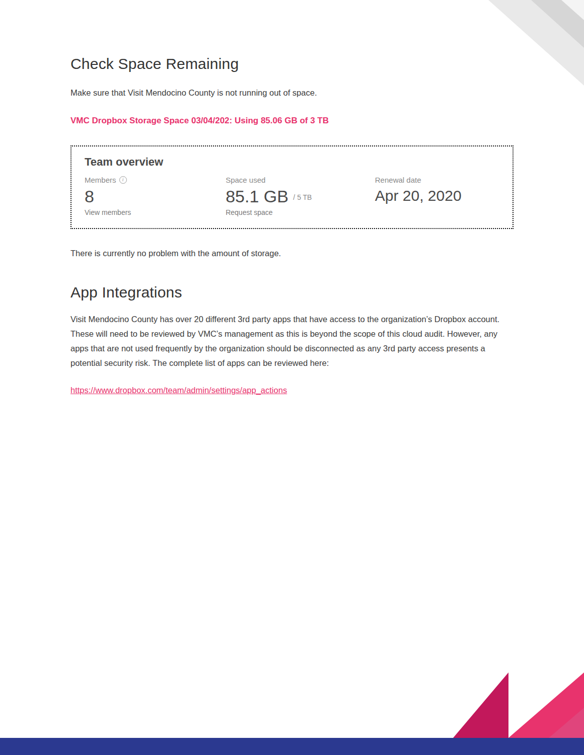Check Space Remaining
Make sure that Visit Mendocino County is not running out of space.
VMC Dropbox Storage Space 03/04/202: Using 85.06 GB of 3 TB
Team overview
Members i
8
View members
Space used
85.1 GB / 5 TB
Request space
Renewal date
Apr 20, 2020
There is currently no problem with the amount of storage.
App Integrations
Visit Mendocino County has over 20 different 3rd party apps that have access to the organization’s Dropbox account. These will need to be reviewed by VMC’s management as this is beyond the scope of this cloud audit. However, any apps that are not used frequently by the organization should be disconnected as any 3rd party access presents a potential security risk. The complete list of apps can be reviewed here:
https://www.dropbox.com/team/admin/settings/app_actions